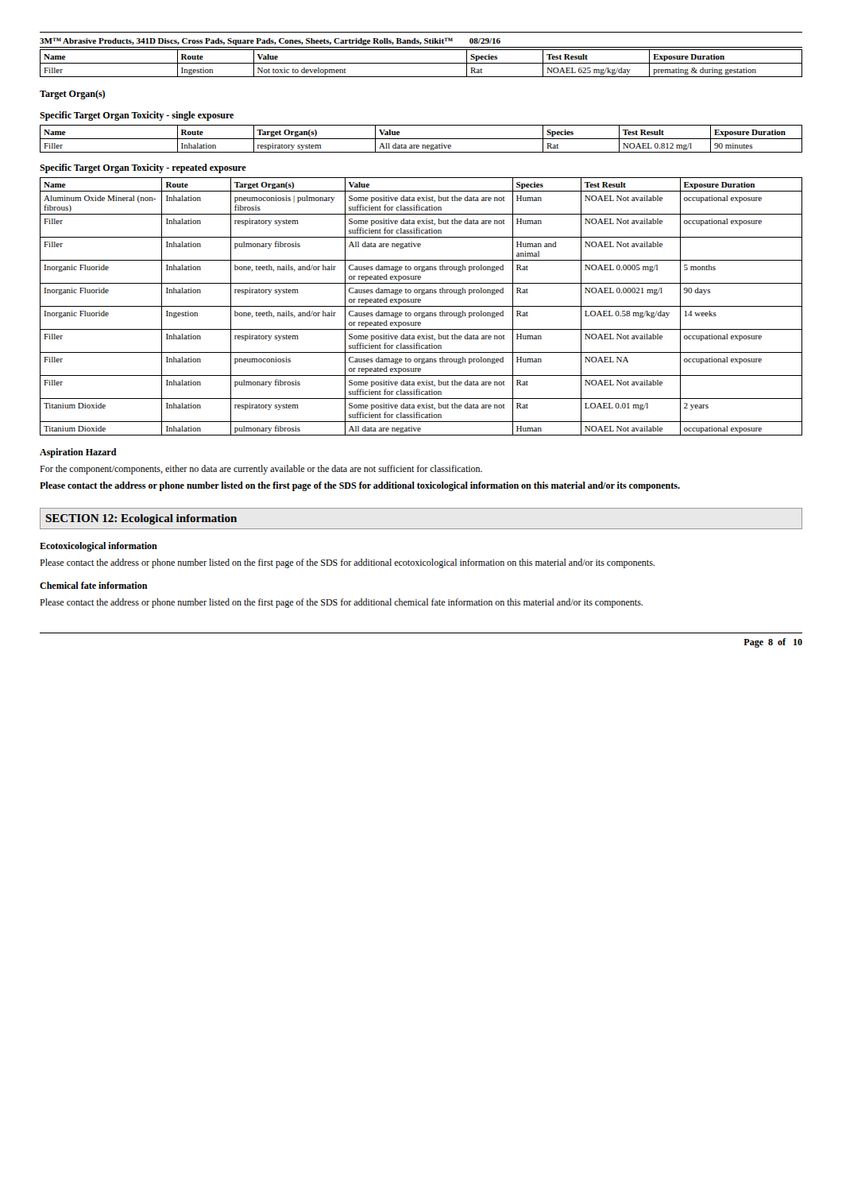3M™ Abrasive Products, 341D Discs, Cross Pads, Square Pads, Cones, Sheets, Cartridge Rolls, Bands, Stikit™ 08/29/16
| Name | Route | Value | Species | Test Result | Exposure Duration |
| --- | --- | --- | --- | --- | --- |
| Filler | Ingestion | Not toxic to development | Rat | NOAEL 625 mg/kg/day | premating & during gestation |
Target Organ(s)
Specific Target Organ Toxicity - single exposure
| Name | Route | Target Organ(s) | Value | Species | Test Result | Exposure Duration |
| --- | --- | --- | --- | --- | --- | --- |
| Filler | Inhalation | respiratory system | All data are negative | Rat | NOAEL 0.812 mg/l | 90 minutes |
Specific Target Organ Toxicity - repeated exposure
| Name | Route | Target Organ(s) | Value | Species | Test Result | Exposure Duration |
| --- | --- | --- | --- | --- | --- | --- |
| Aluminum Oxide Mineral (non-fibrous) | Inhalation | pneumoconiosis / pulmonary fibrosis | Some positive data exist, but the data are not sufficient for classification | Human | NOAEL Not available | occupational exposure |
| Filler | Inhalation | respiratory system | Some positive data exist, but the data are not sufficient for classification | Human | NOAEL Not available | occupational exposure |
| Filler | Inhalation | pulmonary fibrosis | All data are negative | Human and animal | NOAEL Not available | |
| Inorganic Fluoride | Inhalation | bone, teeth, nails, and/or hair | Causes damage to organs through prolonged or repeated exposure | Rat | NOAEL 0.0005 mg/l | 5 months |
| Inorganic Fluoride | Inhalation | respiratory system | Causes damage to organs through prolonged or repeated exposure | Rat | NOAEL 0.00021 mg/l | 90 days |
| Inorganic Fluoride | Ingestion | bone, teeth, nails, and/or hair | Causes damage to organs through prolonged or repeated exposure | Rat | LOAEL 0.58 mg/kg/day | 14 weeks |
| Filler | Inhalation | respiratory system | Some positive data exist, but the data are not sufficient for classification | Human | NOAEL Not available | occupational exposure |
| Filler | Inhalation | pneumoconiosis | Causes damage to organs through prolonged or repeated exposure | Human | NOAEL NA | occupational exposure |
| Filler | Inhalation | pulmonary fibrosis | Some positive data exist, but the data are not sufficient for classification | Rat | NOAEL Not available | |
| Titanium Dioxide | Inhalation | respiratory system | Some positive data exist, but the data are not sufficient for classification | Rat | LOAEL 0.01 mg/l | 2 years |
| Titanium Dioxide | Inhalation | pulmonary fibrosis | All data are negative | Human | NOAEL Not available | occupational exposure |
Aspiration Hazard
For the component/components, either no data are currently available or the data are not sufficient for classification.
Please contact the address or phone number listed on the first page of the SDS for additional toxicological information on this material and/or its components.
SECTION 12: Ecological information
Ecotoxicological information
Please contact the address or phone number listed on the first page of the SDS for additional ecotoxicological information on this material and/or its components.
Chemical fate information
Please contact the address or phone number listed on the first page of the SDS for additional chemical fate information on this material and/or its components.
Page 8 of 10